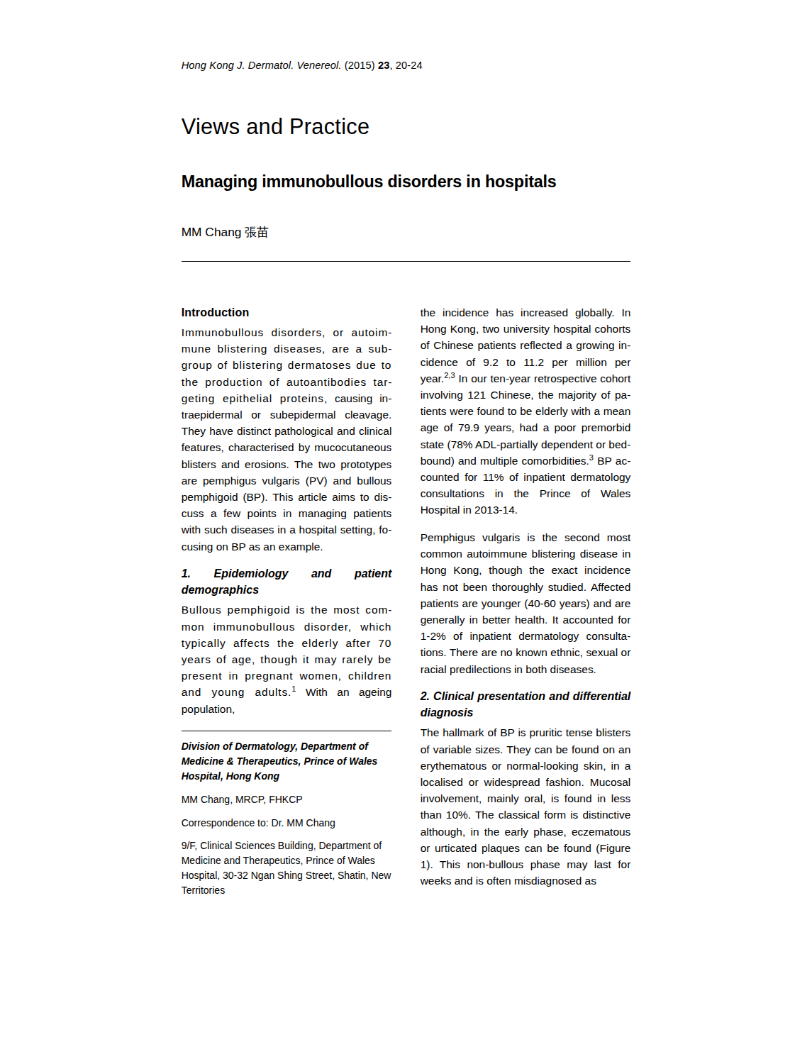Hong Kong J. Dermatol. Venereol. (2015) 23, 20-24
Views and Practice
Managing immunobullous disorders in hospitals
MM Chang 張苗
Introduction
Immunobullous disorders, or autoimmune blistering diseases, are a subgroup of blistering dermatoses due to the production of autoantibodies targeting epithelial proteins, causing intraepidermal or subepidermal cleavage. They have distinct pathological and clinical features, characterised by mucocutaneous blisters and erosions. The two prototypes are pemphigus vulgaris (PV) and bullous pemphigoid (BP). This article aims to discuss a few points in managing patients with such diseases in a hospital setting, focusing on BP as an example.
1. Epidemiology and patient demographics
Bullous pemphigoid is the most common immunobullous disorder, which typically affects the elderly after 70 years of age, though it may rarely be present in pregnant women, children and young adults.1 With an ageing population,
Division of Dermatology, Department of Medicine & Therapeutics, Prince of Wales Hospital, Hong Kong
MM Chang, MRCP, FHKCP
Correspondence to: Dr. MM Chang
9/F, Clinical Sciences Building, Department of Medicine and Therapeutics, Prince of Wales Hospital, 30-32 Ngan Shing Street, Shatin, New Territories
the incidence has increased globally. In Hong Kong, two university hospital cohorts of Chinese patients reflected a growing incidence of 9.2 to 11.2 per million per year.2,3 In our ten-year retrospective cohort involving 121 Chinese, the majority of patients were found to be elderly with a mean age of 79.9 years, had a poor premorbid state (78% ADL-partially dependent or bed-bound) and multiple comorbidities.3 BP accounted for 11% of inpatient dermatology consultations in the Prince of Wales Hospital in 2013-14.
Pemphigus vulgaris is the second most common autoimmune blistering disease in Hong Kong, though the exact incidence has not been thoroughly studied. Affected patients are younger (40-60 years) and are generally in better health. It accounted for 1-2% of inpatient dermatology consultations. There are no known ethnic, sexual or racial predilections in both diseases.
2. Clinical presentation and differential diagnosis
The hallmark of BP is pruritic tense blisters of variable sizes. They can be found on an erythematous or normal-looking skin, in a localised or widespread fashion. Mucosal involvement, mainly oral, is found in less than 10%. The classical form is distinctive although, in the early phase, eczematous or urticated plaques can be found (Figure 1). This non-bullous phase may last for weeks and is often misdiagnosed as